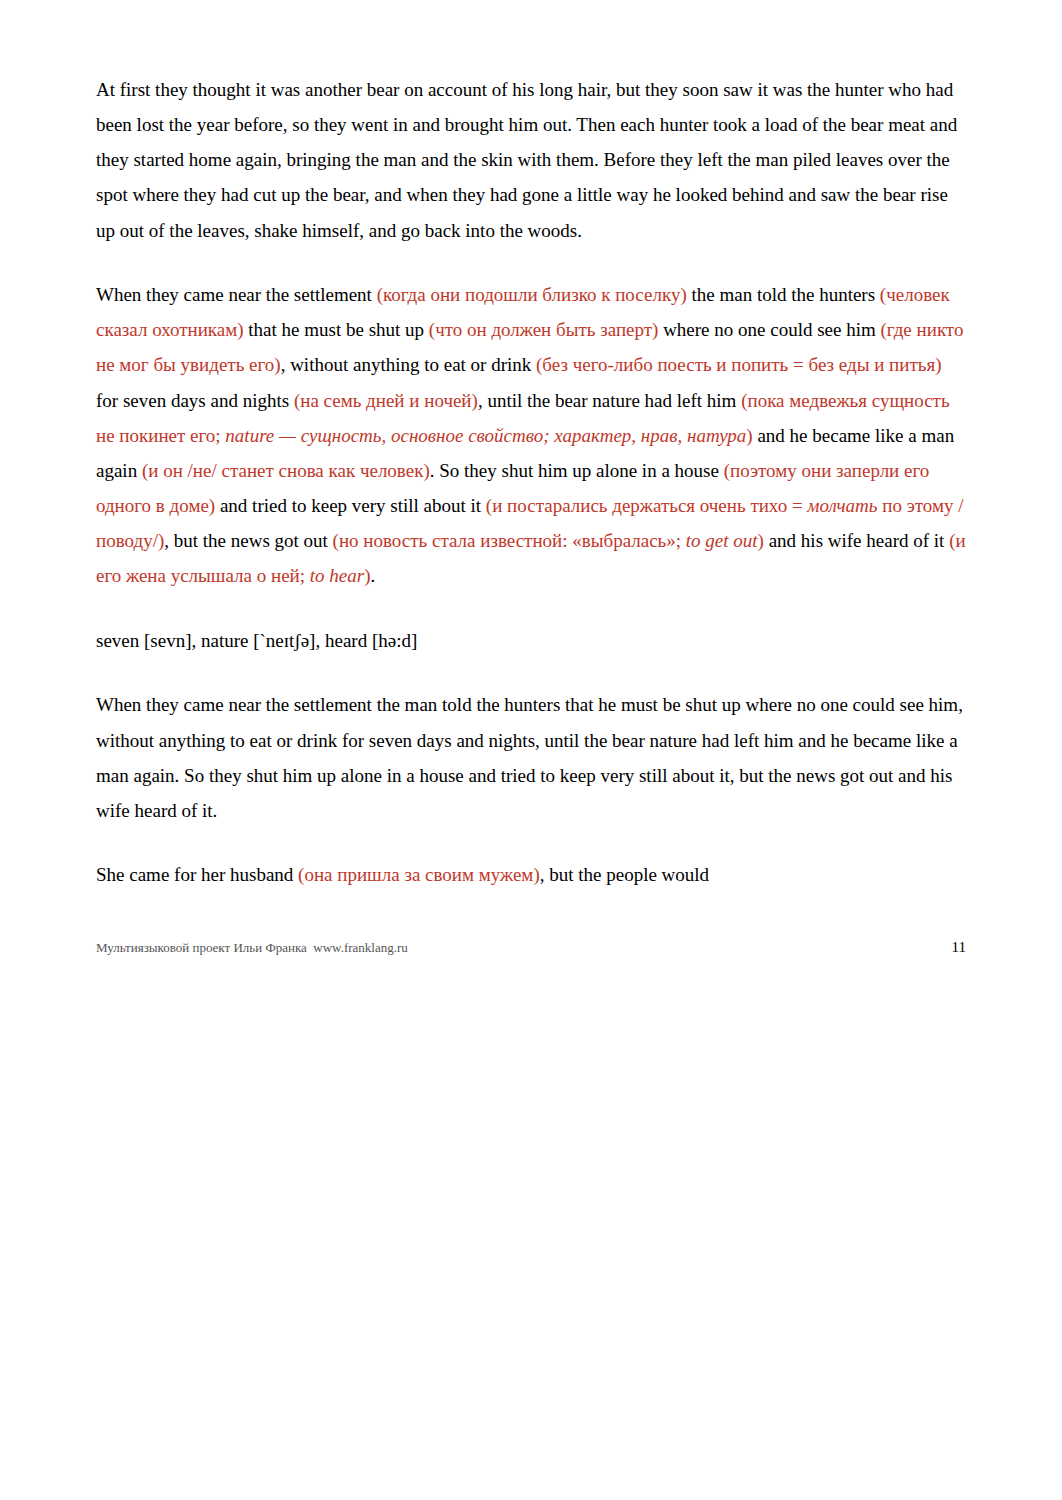At first they thought it was another bear on account of his long hair, but they soon saw it was the hunter who had been lost the year before, so they went in and brought him out. Then each hunter took a load of the bear meat and they started home again, bringing the man and the skin with them. Before they left the man piled leaves over the spot where they had cut up the bear, and when they had gone a little way he looked behind and saw the bear rise up out of the leaves, shake himself, and go back into the woods.
When they came near the settlement (когда они подошли близко к поселку) the man told the hunters (человек сказал охотникам) that he must be shut up (что он должен быть заперт) where no one could see him (где никто не мог бы увидеть его), without anything to eat or drink (без чего-либо поесть и попить = без еды и питья) for seven days and nights (на семь дней и ночей), until the bear nature had left him (пока медвежья сущность не покинет его; nature — сущность, основное свойство; характер, нрав, натура) and he became like a man again (и он /не/ станет снова как человек). So they shut him up alone in a house (поэтому они заперли его одного в доме) and tried to keep very still about it (и постарались держаться очень тихо = молчать по этому /поводу/), but the news got out (но новость стала известной: «выбралась»; to get out) and his wife heard of it (и его жена услышала о ней; to hear).
seven [sevn], nature [`neɪtʃə], heard [hə:d]
When they came near the settlement the man told the hunters that he must be shut up where no one could see him, without anything to eat or drink for seven days and nights, until the bear nature had left him and he became like a man again. So they shut him up alone in a house and tried to keep very still about it, but the news got out and his wife heard of it.
She came for her husband (она пришла за своим мужем), but the people would
Мультиязыковой проект Ильи Франка www.franklang.ru 11